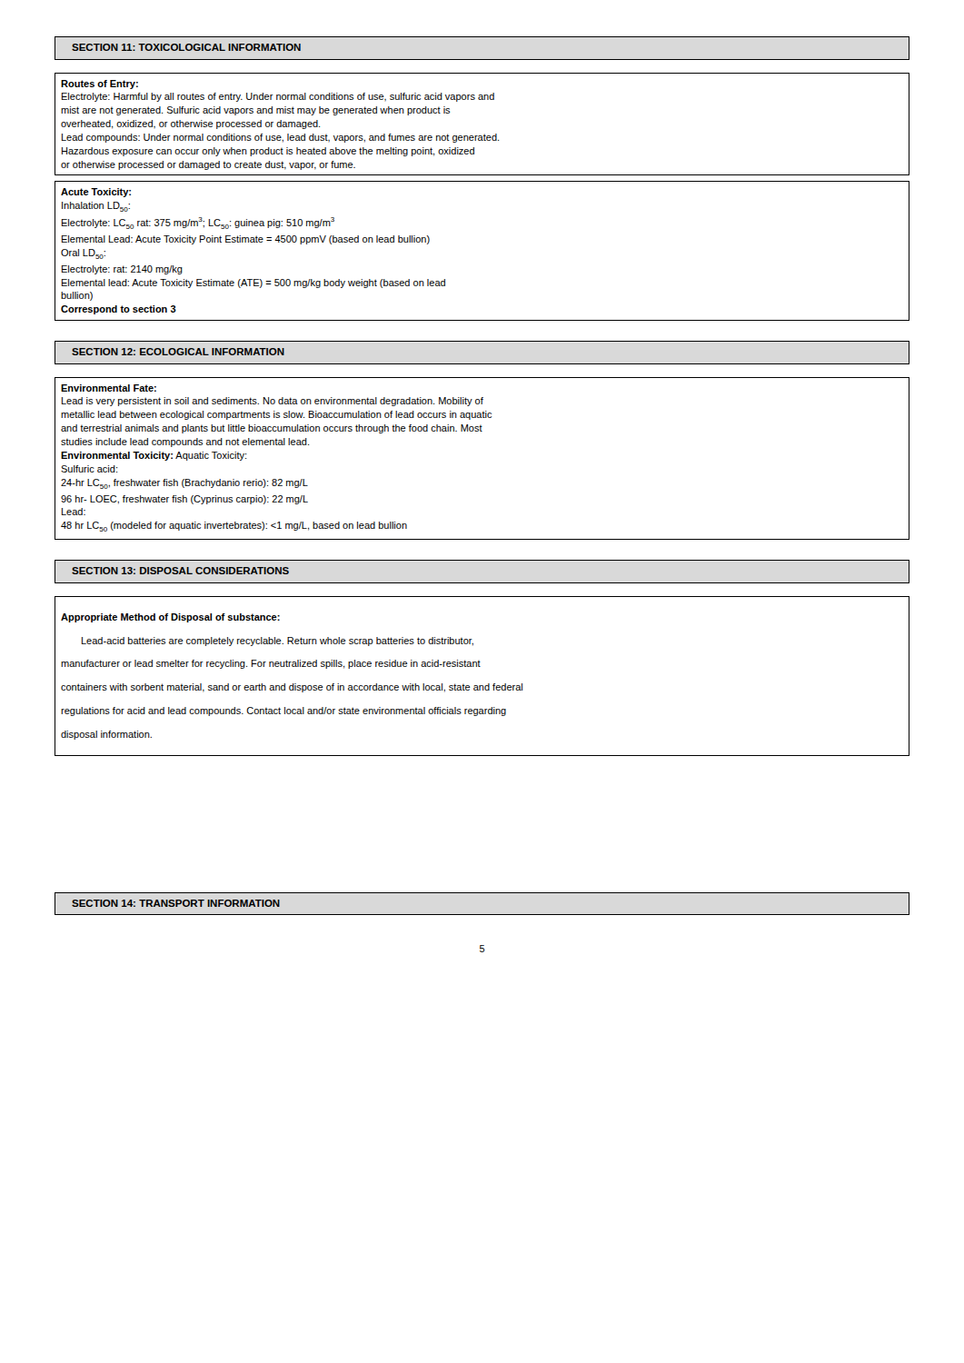SECTION 11: TOXICOLOGICAL INFORMATION
Routes of Entry:
Electrolyte: Harmful by all routes of entry. Under normal conditions of use, sulfuric acid vapors and
mist are not generated. Sulfuric acid vapors and mist may be generated when product is
overheated, oxidized, or otherwise processed or damaged.
Lead compounds: Under normal conditions of use, lead dust, vapors, and fumes are not generated.
Hazardous exposure can occur only when product is heated above the melting point, oxidized
or otherwise processed or damaged to create dust, vapor, or fume.
Acute Toxicity:
Inhalation LD50:
Electrolyte: LC50 rat: 375 mg/m3; LC50: guinea pig: 510 mg/m3
Elemental Lead: Acute Toxicity Point Estimate = 4500 ppmV (based on lead bullion)
Oral LD50:
Electrolyte: rat: 2140 mg/kg
Elemental lead: Acute Toxicity Estimate (ATE) = 500 mg/kg body weight (based on lead
bullion)
Correspond to section 3
SECTION 12: ECOLOGICAL INFORMATION
Environmental Fate:
Lead is very persistent in soil and sediments. No data on environmental degradation. Mobility of
metallic lead between ecological compartments is slow. Bioaccumulation of lead occurs in aquatic
and terrestrial animals and plants but little bioaccumulation occurs through the food chain. Most
studies include lead compounds and not elemental lead.
Environmental Toxicity: Aquatic Toxicity:
Sulfuric acid:
24-hr LC50, freshwater fish (Brachydanio rerio): 82 mg/L
96 hr- LOEC, freshwater fish (Cyprinus carpio): 22 mg/L
Lead:
48 hr LC50 (modeled for aquatic invertebrates): <1 mg/L, based on lead bullion
SECTION 13: DISPOSAL CONSIDERATIONS
Appropriate Method of Disposal of substance:
Lead-acid batteries are completely recyclable. Return whole scrap batteries to distributor,
manufacturer or lead smelter for recycling. For neutralized spills, place residue in acid-resistant
containers with sorbent material, sand or earth and dispose of in accordance with local, state and federal
regulations for acid and lead compounds. Contact local and/or state environmental officials regarding
disposal information.
SECTION 14: TRANSPORT INFORMATION
5